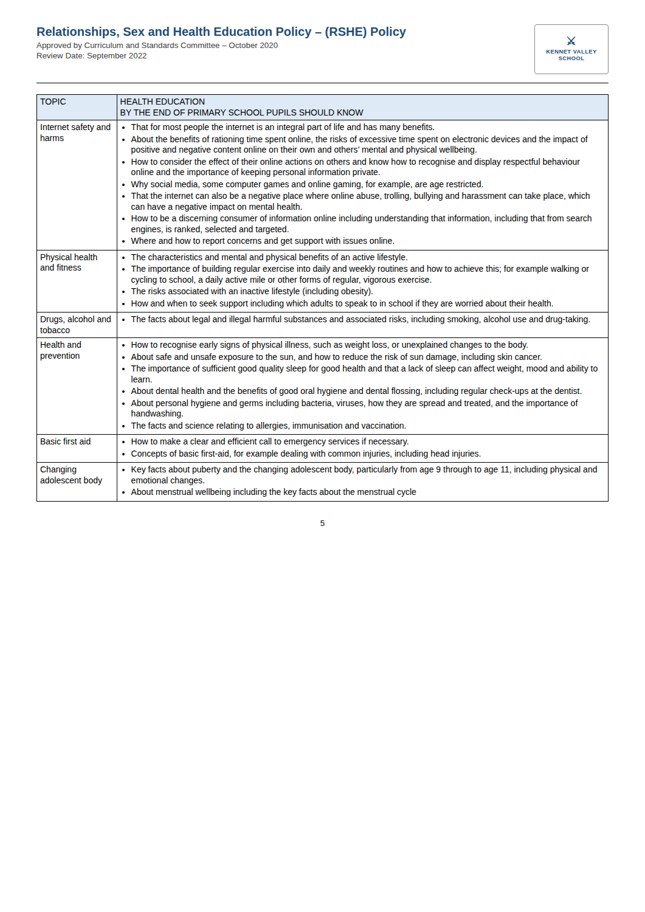Relationships, Sex and Health Education Policy – (RSHE) Policy
Approved by Curriculum and Standards Committee – October 2020
Review Date: September 2022
⚔ KENNET VALLEY
SCHOOL
| TOPIC | HEALTH EDUCATION BY THE END OF PRIMARY SCHOOL PUPILS SHOULD KNOW |
| --- | --- |
| Internet safety and harms | That for most people the internet is an integral part of life and has many benefits. About the benefits of rationing time spent online, the risks of excessive time spent on electronic devices and the impact of positive and negative content online on their own and others’ mental and physical wellbeing. How to consider the effect of their online actions on others and know how to recognise and display respectful behaviour online and the importance of keeping personal information private. Why social media, some computer games and online gaming, for example, are age restricted. That the internet can also be a negative place where online abuse, trolling, bullying and harassment can take place, which can have a negative impact on mental health. How to be a discerning consumer of information online including understanding that information, including that from search engines, is ranked, selected and targeted. Where and how to report concerns and get support with issues online. |
| Physical health and fitness | The characteristics and mental and physical benefits of an active lifestyle. The importance of building regular exercise into daily and weekly routines and how to achieve this; for example walking or cycling to school, a daily active mile or other forms of regular, vigorous exercise. The risks associated with an inactive lifestyle (including obesity). How and when to seek support including which adults to speak to in school if they are worried about their health. |
| Drugs, alcohol and tobacco | The facts about legal and illegal harmful substances and associated risks, including smoking, alcohol use and drug-taking. |
| Health and prevention | How to recognise early signs of physical illness, such as weight loss, or unexplained changes to the body. About safe and unsafe exposure to the sun, and how to reduce the risk of sun damage, including skin cancer. The importance of sufficient good quality sleep for good health and that a lack of sleep can affect weight, mood and ability to learn. About dental health and the benefits of good oral hygiene and dental flossing, including regular check-ups at the dentist. About personal hygiene and germs including bacteria, viruses, how they are spread and treated, and the importance of handwashing. The facts and science relating to allergies, immunisation and vaccination. |
| Basic first aid | How to make a clear and efficient call to emergency services if necessary. Concepts of basic first-aid, for example dealing with common injuries, including head injuries. |
| Changing adolescent body | Key facts about puberty and the changing adolescent body, particularly from age 9 through to age 11, including physical and emotional changes. About menstrual wellbeing including the key facts about the menstrual cycle |
5